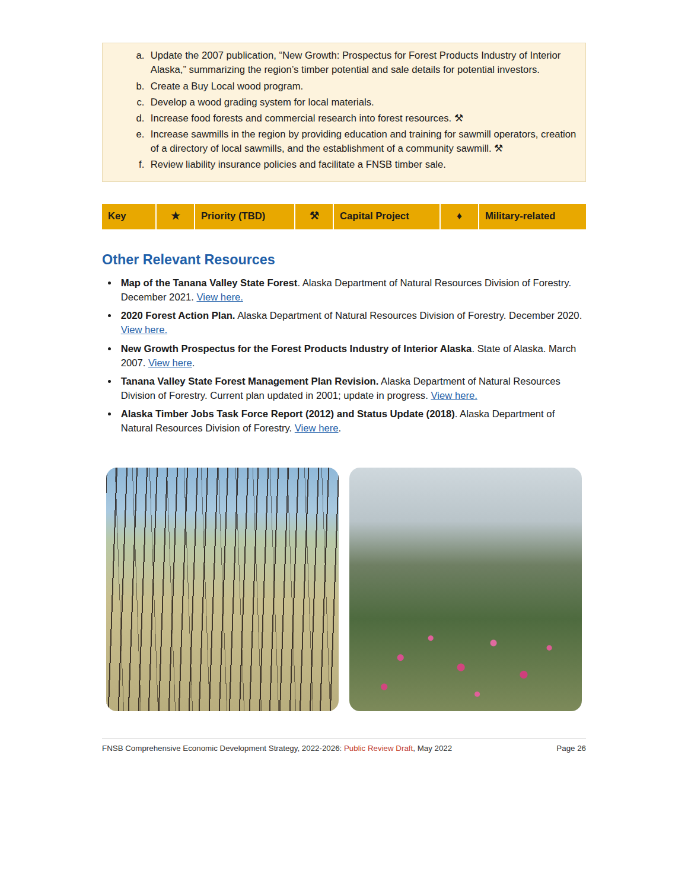Update the 2007 publication, “New Growth: Prospectus for Forest Products Industry of Interior Alaska,” summarizing the region’s timber potential and sale details for potential investors.
Create a Buy Local wood program.
Develop a wood grading system for local materials.
Increase food forests and commercial research into forest resources. ⚒
Increase sawmills in the region by providing education and training for sawmill operators, creation of a directory of local sawmills, and the establishment of a community sawmill. ⚒
Review liability insurance policies and facilitate a FNSB timber sale.
| Key | ★ | Priority (TBD) | ⚒ | Capital Project | ♦ | Military-related |
Other Relevant Resources
Map of the Tanana Valley State Forest. Alaska Department of Natural Resources Division of Forestry. December 2021. View here.
2020 Forest Action Plan. Alaska Department of Natural Resources Division of Forestry. December 2020. View here.
New Growth Prospectus for the Forest Products Industry of Interior Alaska. State of Alaska. March 2007. View here.
Tanana Valley State Forest Management Plan Revision. Alaska Department of Natural Resources Division of Forestry. Current plan updated in 2001; update in progress. View here.
Alaska Timber Jobs Task Force Report (2012) and Status Update (2018). Alaska Department of Natural Resources Division of Forestry. View here.
FNSB Comprehensive Economic Development Strategy, 2022-2026: Public Review Draft, May 2022 Page 26